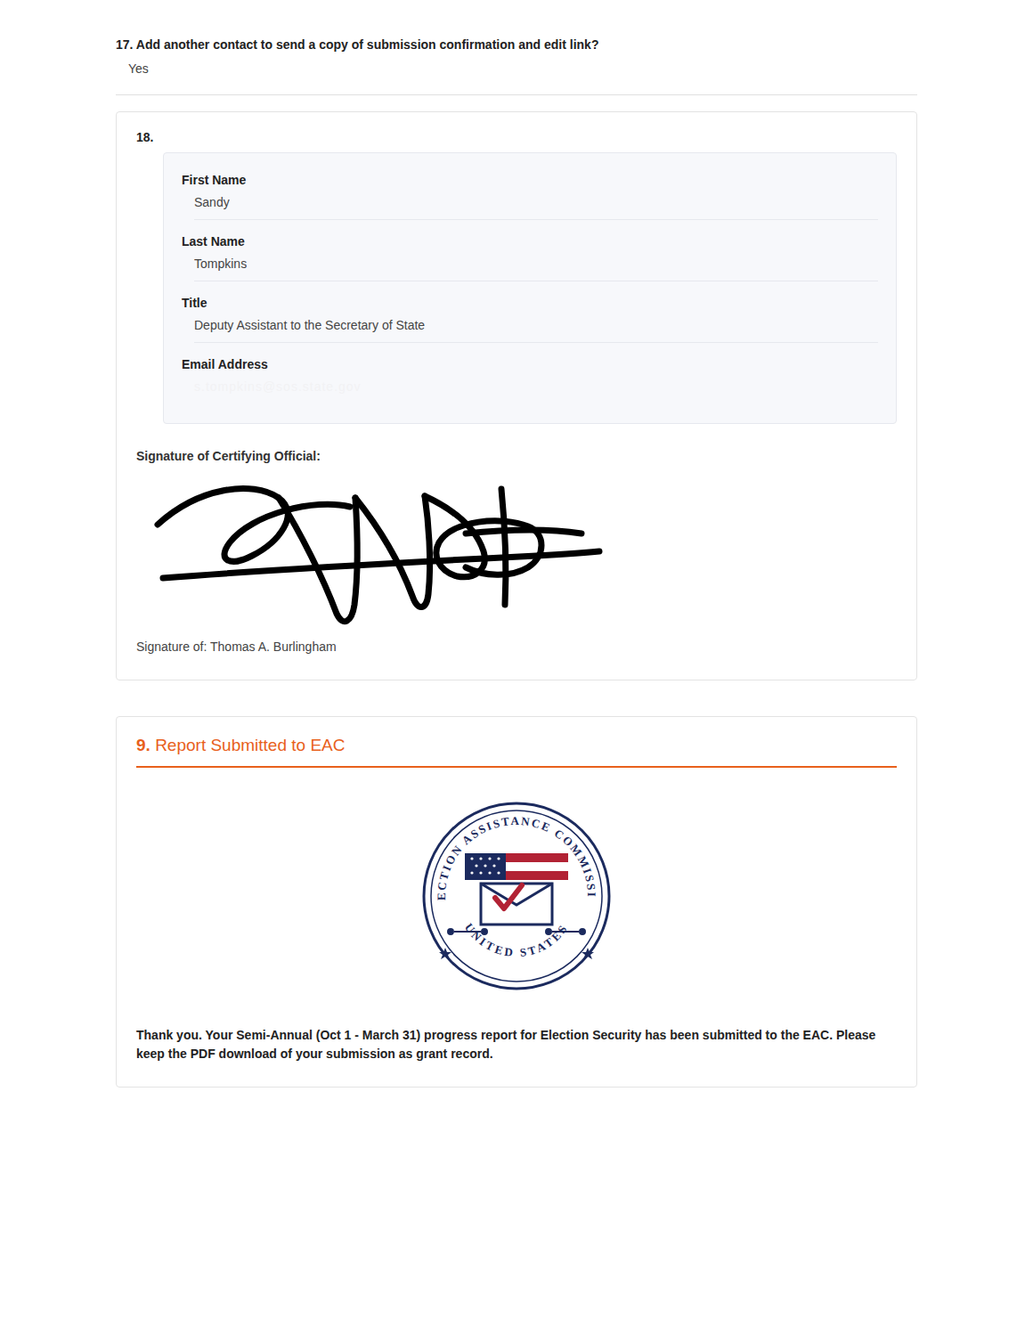17. Add another contact to send a copy of submission confirmation and edit link?
Yes
18.
First Name
Sandy
Last Name
Tompkins
Title
Deputy Assistant to the Secretary of State
Email Address
s.tompkins@sos.state.gov
Signature of Certifying Official:
Signature of: Thomas A. Burlingham
9. Report Submitted to EAC
ELECTION ASSISTANCE COMMISSION UNITED STATES
Thank you. Your Semi-Annual (Oct 1 - March 31) progress report for Election Security has been submitted to the EAC. Please keep the PDF download of your submission as grant record.